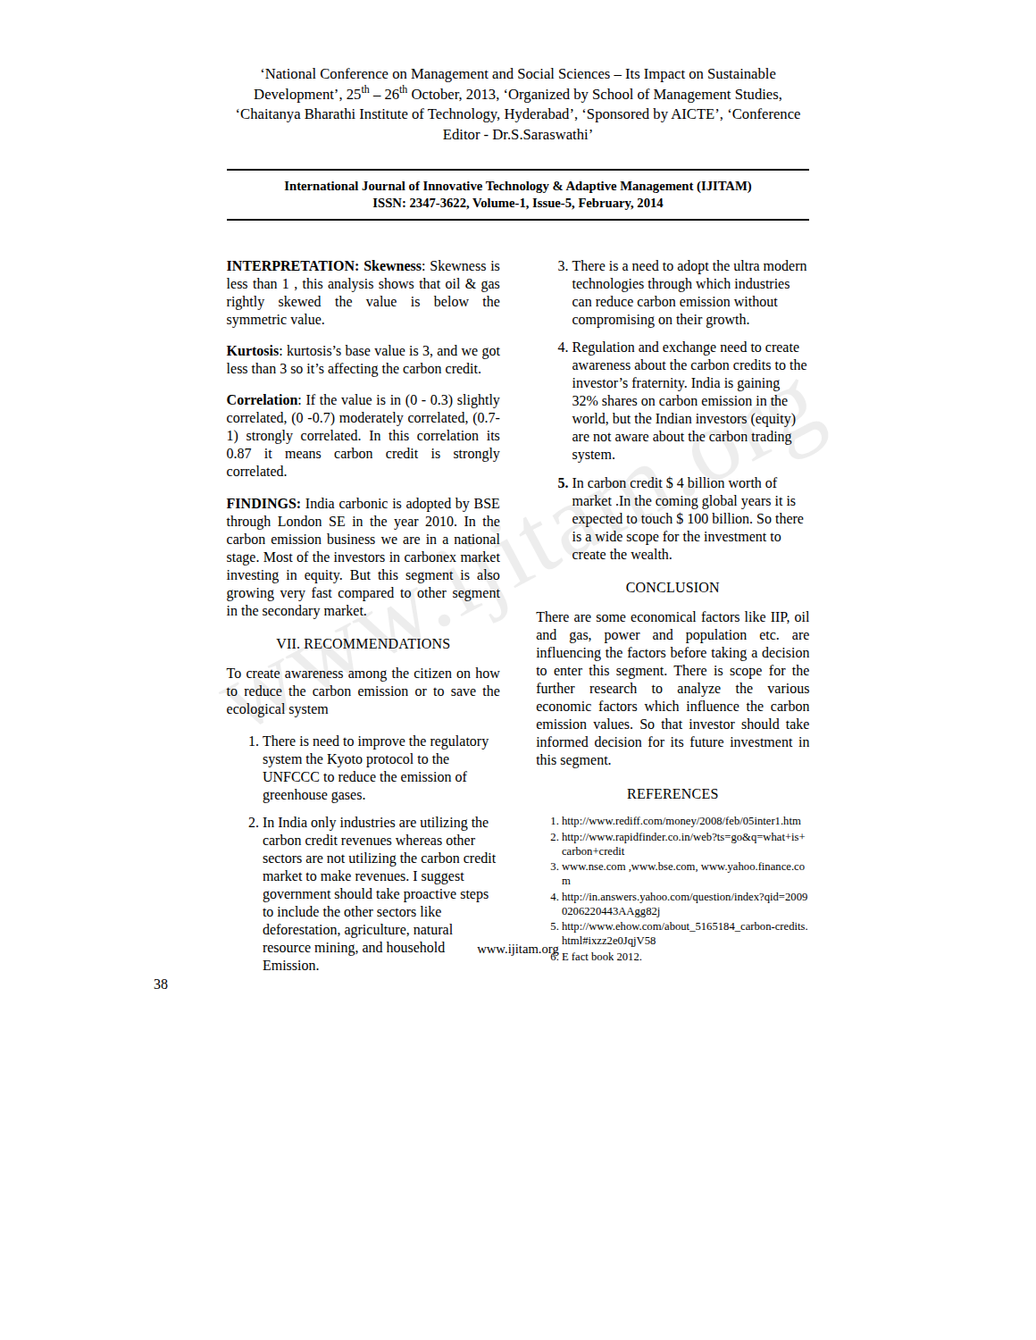www.ijitam.org
‘National Conference on Management and Social Sciences – Its Impact on Sustainable Development’, 25th – 26th October, 2013, ‘Organized by School of Management Studies, ‘Chaitanya Bharathi Institute of Technology, Hyderabad’, ‘Sponsored by AICTE’, ‘Conference Editor - Dr.S.Saraswathi’
International Journal of Innovative Technology & Adaptive Management (IJITAM) ISSN: 2347-3622, Volume-1, Issue-5, February, 2014
INTERPRETATION: Skewness: Skewness is less than 1 , this analysis shows that oil & gas rightly skewed the value is below the symmetric value.
Kurtosis: kurtosis’s base value is 3, and we got less than 3 so it’s affecting the carbon credit.
Correlation: If the value is in (0 - 0.3) slightly correlated, (0 -0.7) moderately correlated, (0.7- 1) strongly correlated. In this correlation its 0.87 it means carbon credit is strongly correlated.
FINDINGS: India carbonic is adopted by BSE through London SE in the year 2010. In the carbon emission business we are in a national stage. Most of the investors in carbonex market investing in equity. But this segment is also growing very fast compared to other segment in the secondary market.
VII. Recommendations
To create awareness among the citizen on how to reduce the carbon emission or to save the ecological system
There is need to improve the regulatory system the Kyoto protocol to the UNFCCC to reduce the emission of greenhouse gases.
In India only industries are utilizing the carbon credit revenues whereas other sectors are not utilizing the carbon credit market to make revenues. I suggest government should take proactive steps to include the other sectors like deforestation, agriculture, natural resource mining, and household Emission.
There is a need to adopt the ultra modern technologies through which industries can reduce carbon emission without compromising on their growth.
Regulation and exchange need to create awareness about the carbon credits to the investor’s fraternity. India is gaining 32% shares on carbon emission in the world, but the Indian investors (equity) are not aware about the carbon trading system.
In carbon credit $ 4 billion worth of market .In the coming global years it is expected to touch $ 100 billion. So there is a wide scope for the investment to create the wealth.
Conclusion
There are some economical factors like IIP, oil and gas, power and population etc. are influencing the factors before taking a decision to enter this segment. There is scope for the further research to analyze the various economic factors which influence the carbon emission values. So that investor should take informed decision for its future investment in this segment.
References
http://www.rediff.com/money/2008/feb/05inter1.htm
http://www.rapidfinder.co.in/web?ts=go&q=what+is+carbon+credit
www.nse.com ,www.bse.com, www.yahoo.finance.com
http://in.answers.yahoo.com/question/index?qid=20090206220443AAgg82j
http://www.ehow.com/about_5165184_carbon-credits.html#ixzz2e0JqjV58
E fact book 2012.
www.ijitam.org
38